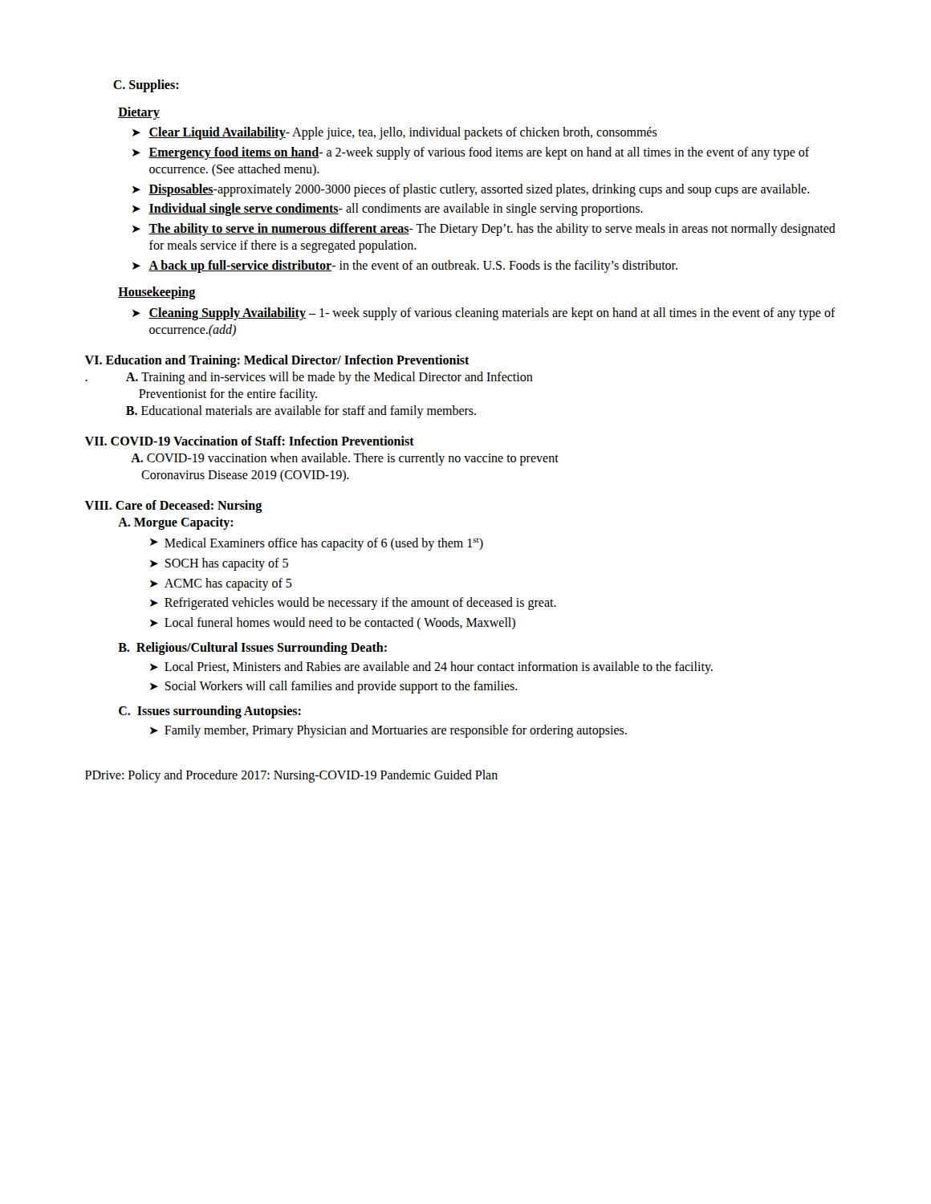C. Supplies:
Dietary
Clear Liquid Availability- Apple juice, tea, jello, individual packets of chicken broth, consommés
Emergency food items on hand- a 2-week supply of various food items are kept on hand at all times in the event of any type of occurrence. (See attached menu).
Disposables-approximately 2000-3000 pieces of plastic cutlery, assorted sized plates, drinking cups and soup cups are available.
Individual single serve condiments- all condiments are available in single serving proportions.
The ability to serve in numerous different areas- The Dietary Dep’t. has the ability to serve meals in areas not normally designated for meals service if there is a segregated population.
A back up full-service distributor- in the event of an outbreak. U.S. Foods is the facility’s distributor.
Housekeeping
Cleaning Supply Availability – 1- week supply of various cleaning materials are kept on hand at all times in the event of any type of occurrence.(add)
VI. Education and Training: Medical Director/ Infection Preventionist
. A. Training and in-services will be made by the Medical Director and Infection
Preventionist for the entire facility.
B. Educational materials are available for staff and family members.
VII. COVID-19 Vaccination of Staff: Infection Preventionist
A. COVID-19 vaccination when available. There is currently no vaccine to prevent
Coronavirus Disease 2019 (COVID-19).
VIII. Care of Deceased: Nursing
A. Morgue Capacity:
Medical Examiners office has capacity of 6 (used by them 1st)
SOCH has capacity of 5
ACMC has capacity of 5
Refrigerated vehicles would be necessary if the amount of deceased is great.
Local funeral homes would need to be contacted ( Woods, Maxwell)
B. Religious/Cultural Issues Surrounding Death:
Local Priest, Ministers and Rabies are available and 24 hour contact information is available to the facility.
Social Workers will call families and provide support to the families.
C. Issues surrounding Autopsies:
Family member, Primary Physician and Mortuaries are responsible for ordering autopsies.
PDrive: Policy and Procedure 2017: Nursing-COVID-19 Pandemic Guided Plan